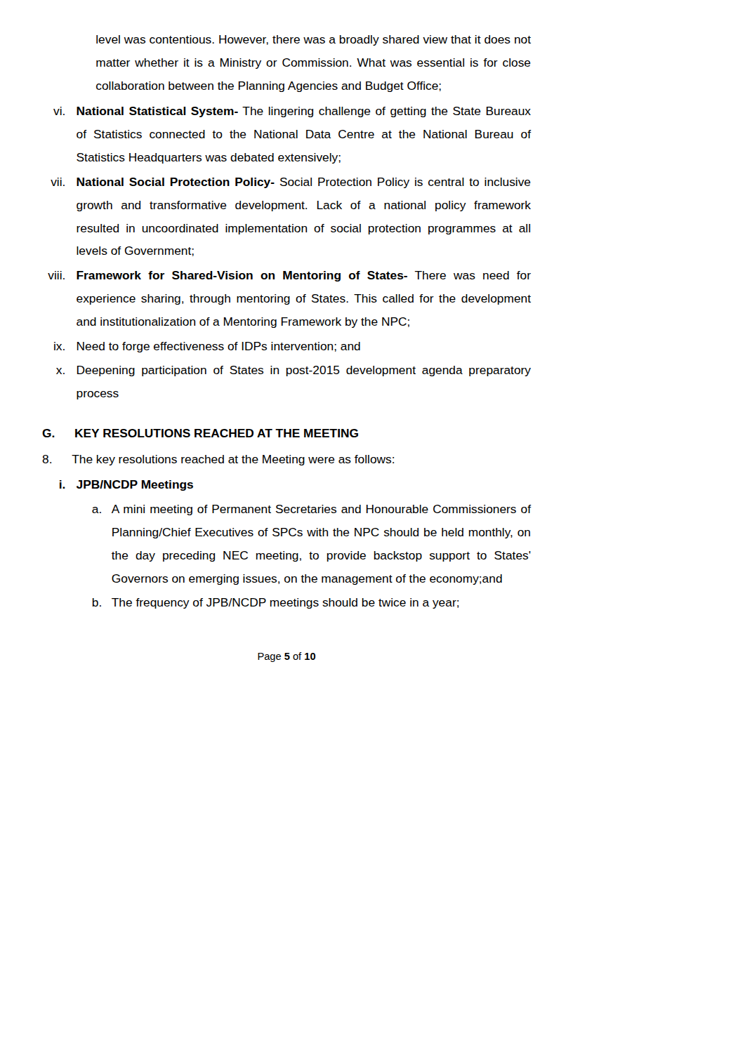level was contentious. However, there was a broadly shared view that it does not matter whether it is a Ministry or Commission. What was essential is for close collaboration between the Planning Agencies and Budget Office;
National Statistical System- The lingering challenge of getting the State Bureaux of Statistics connected to the National Data Centre at the National Bureau of Statistics Headquarters was debated extensively;
National Social Protection Policy- Social Protection Policy is central to inclusive growth and transformative development. Lack of a national policy framework resulted in uncoordinated implementation of social protection programmes at all levels of Government;
Framework for Shared-Vision on Mentoring of States- There was need for experience sharing, through mentoring of States. This called for the development and institutionalization of a Mentoring Framework by the NPC;
Need to forge effectiveness of IDPs intervention; and
Deepening participation of States in post-2015 development agenda preparatory process
G. KEY RESOLUTIONS REACHED AT THE MEETING
8. The key resolutions reached at the Meeting were as follows:
JPB/NCDP Meetings
A mini meeting of Permanent Secretaries and Honourable Commissioners of Planning/Chief Executives of SPCs with the NPC should be held monthly, on the day preceding NEC meeting, to provide backstop support to States' Governors on emerging issues, on the management of the economy;and
The frequency of JPB/NCDP meetings should be twice in a year;
Page 5 of 10